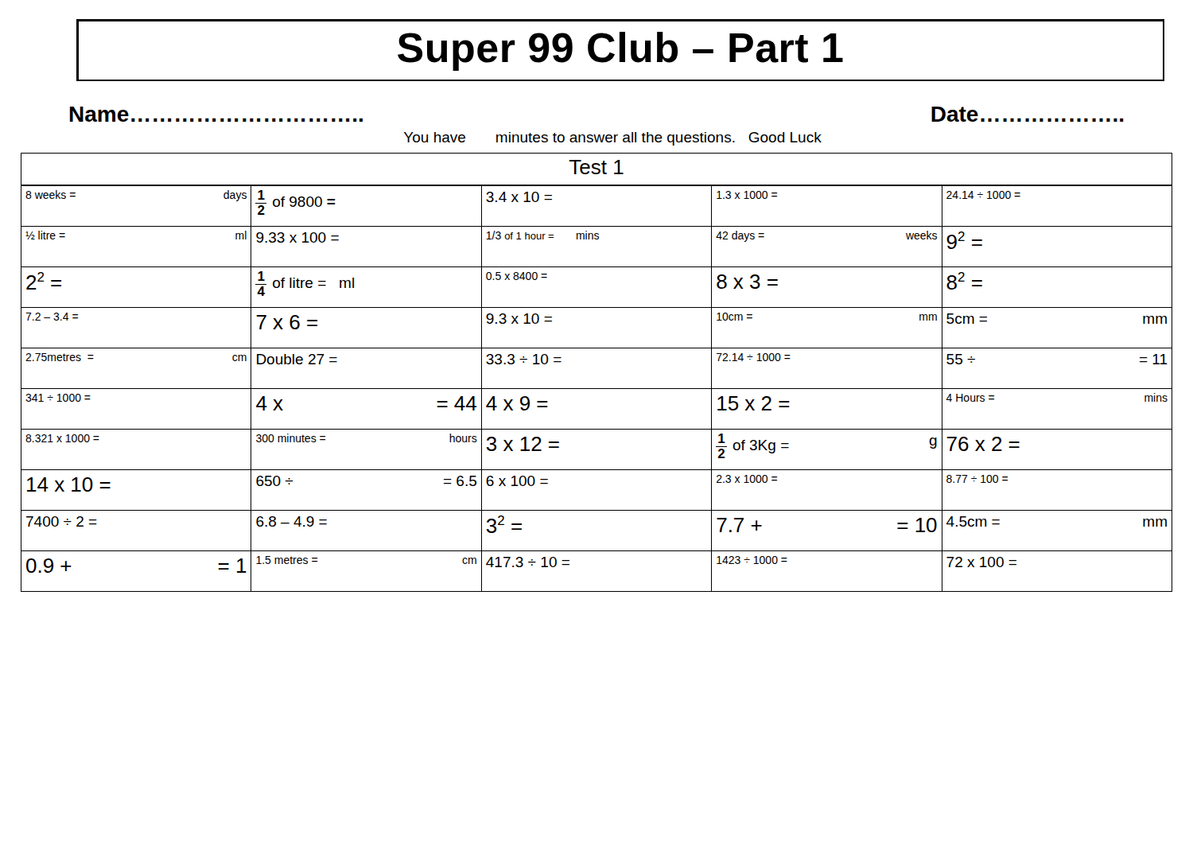Super 99 Club – Part 1
Name………………………….. Date………………..
You have minutes to answer all the questions. Good Luck
Test 1
| 8 weeks = days | 1 2 of 9800 = | 3.4 x 10 = | 1.3 x 1000 = | 24.14 ÷ 1000 = |
| ½ litre = ml | 9.33 x 100 = | 1/3 of 1 hour = mins | 42 days = weeks | 9 2 = |
| 2 2 = | 1 4 of litre = ml | 0.5 x 8400 = | 8 x 3 = | 8 2 = |
| 7.2 – 3.4 = | 7 x 6 = | 9.3 x 10 = | 10cm = mm | 5cm = mm |
| 2.75metres = cm | Double 27 = | 33.3 ÷ 10 = | 72.14 ÷ 1000 = | 55 ÷ = 11 |
| 341 ÷ 1000 = | 4 x = 44 | 4 x 9 = | 15 x 2 = | 4 Hours = mins |
| 8.321 x 1000 = | 300 minutes = hours | 3 x 12 = | 1 2 of 3Kg = g | 76 x 2 = |
| 14 x 10 = | 650 ÷ = 6.5 | 6 x 100 = | 2.3 x 1000 = | 8.77 ÷ 100 = |
| 7400 ÷ 2 = | 6.8 – 4.9 = | 3 2 = | 7.7 + = 10 | 4.5cm = mm |
| 0.9 + = 1 | 1.5 metres = cm | 417.3 ÷ 10 = | 1423 ÷ 1000 = | 72 x 100 = |